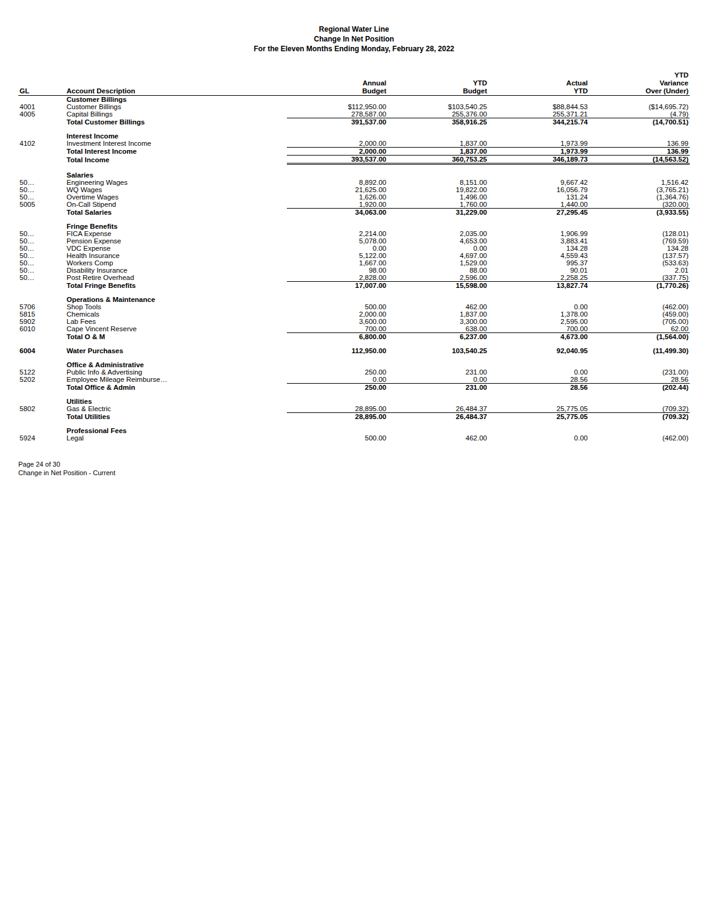Regional Water Line
Change In Net Position
For the Eleven Months Ending Monday, February 28, 2022
| | | | | | YTD |
| --- | --- | --- | --- | --- | --- |
| | | Annual | YTD | Actual | Variance |
| GL | Account Description | Budget | Budget | YTD | Over (Under) |
| | Customer Billings | | | | |
| 4001 | Customer Billings | $112,950.00 | $103,540.25 | $88,844.53 | ($14,695.72) |
| 4005 | Capital Billings | 278,587.00 | 255,376.00 | 255,371.21 | (4.79) |
| | Total Customer Billings | 391,537.00 | 358,916.25 | 344,215.74 | (14,700.51) |
| | Interest Income | | | | |
| 4102 | Investment Interest Income | 2,000.00 | 1,837.00 | 1,973.99 | 136.99 |
| | Total Interest Income | 2,000.00 | 1,837.00 | 1,973.99 | 136.99 |
| | Total Income | 393,537.00 | 360,753.25 | 346,189.73 | (14,563.52) |
| | Salaries | | | | |
| 50… | Engineering Wages | 8,892.00 | 8,151.00 | 9,667.42 | 1,516.42 |
| 50… | WQ Wages | 21,625.00 | 19,822.00 | 16,056.79 | (3,765.21) |
| 50… | Overtime Wages | 1,626.00 | 1,496.00 | 131.24 | (1,364.76) |
| 5005 | On-Call Stipend | 1,920.00 | 1,760.00 | 1,440.00 | (320.00) |
| | Total Salaries | 34,063.00 | 31,229.00 | 27,295.45 | (3,933.55) |
| | Fringe Benefits | | | | |
| 50… | FICA Expense | 2,214.00 | 2,035.00 | 1,906.99 | (128.01) |
| 50… | Pension Expense | 5,078.00 | 4,653.00 | 3,883.41 | (769.59) |
| 50… | VDC Expense | 0.00 | 0.00 | 134.28 | 134.28 |
| 50… | Health Insurance | 5,122.00 | 4,697.00 | 4,559.43 | (137.57) |
| 50… | Workers Comp | 1,667.00 | 1,529.00 | 995.37 | (533.63) |
| 50… | Disability Insurance | 98.00 | 88.00 | 90.01 | 2.01 |
| 50… | Post Retire Overhead | 2,828.00 | 2,596.00 | 2,258.25 | (337.75) |
| | Total Fringe Benefits | 17,007.00 | 15,598.00 | 13,827.74 | (1,770.26) |
| | Operations & Maintenance | | | | |
| 5706 | Shop Tools | 500.00 | 462.00 | 0.00 | (462.00) |
| 5815 | Chemicals | 2,000.00 | 1,837.00 | 1,378.00 | (459.00) |
| 5902 | Lab Fees | 3,600.00 | 3,300.00 | 2,595.00 | (705.00) |
| 6010 | Cape Vincent Reserve | 700.00 | 638.00 | 700.00 | 62.00 |
| | Total O & M | 6,800.00 | 6,237.00 | 4,673.00 | (1,564.00) |
| 6004 | Water Purchases | 112,950.00 | 103,540.25 | 92,040.95 | (11,499.30) |
| | Office & Administrative | | | | |
| 5122 | Public Info & Advertising | 250.00 | 231.00 | 0.00 | (231.00) |
| 5202 | Employee Mileage Reimburse… | 0.00 | 0.00 | 28.56 | 28.56 |
| | Total Office & Admin | 250.00 | 231.00 | 28.56 | (202.44) |
| | Utilities | | | | |
| 5802 | Gas & Electric | 28,895.00 | 26,484.37 | 25,775.05 | (709.32) |
| | Total Utilities | 28,895.00 | 26,484.37 | 25,775.05 | (709.32) |
| | Professional Fees | | | | |
| 5924 | Legal | 500.00 | 462.00 | 0.00 | (462.00) |
Page 24 of 30
Change in Net Position - Current